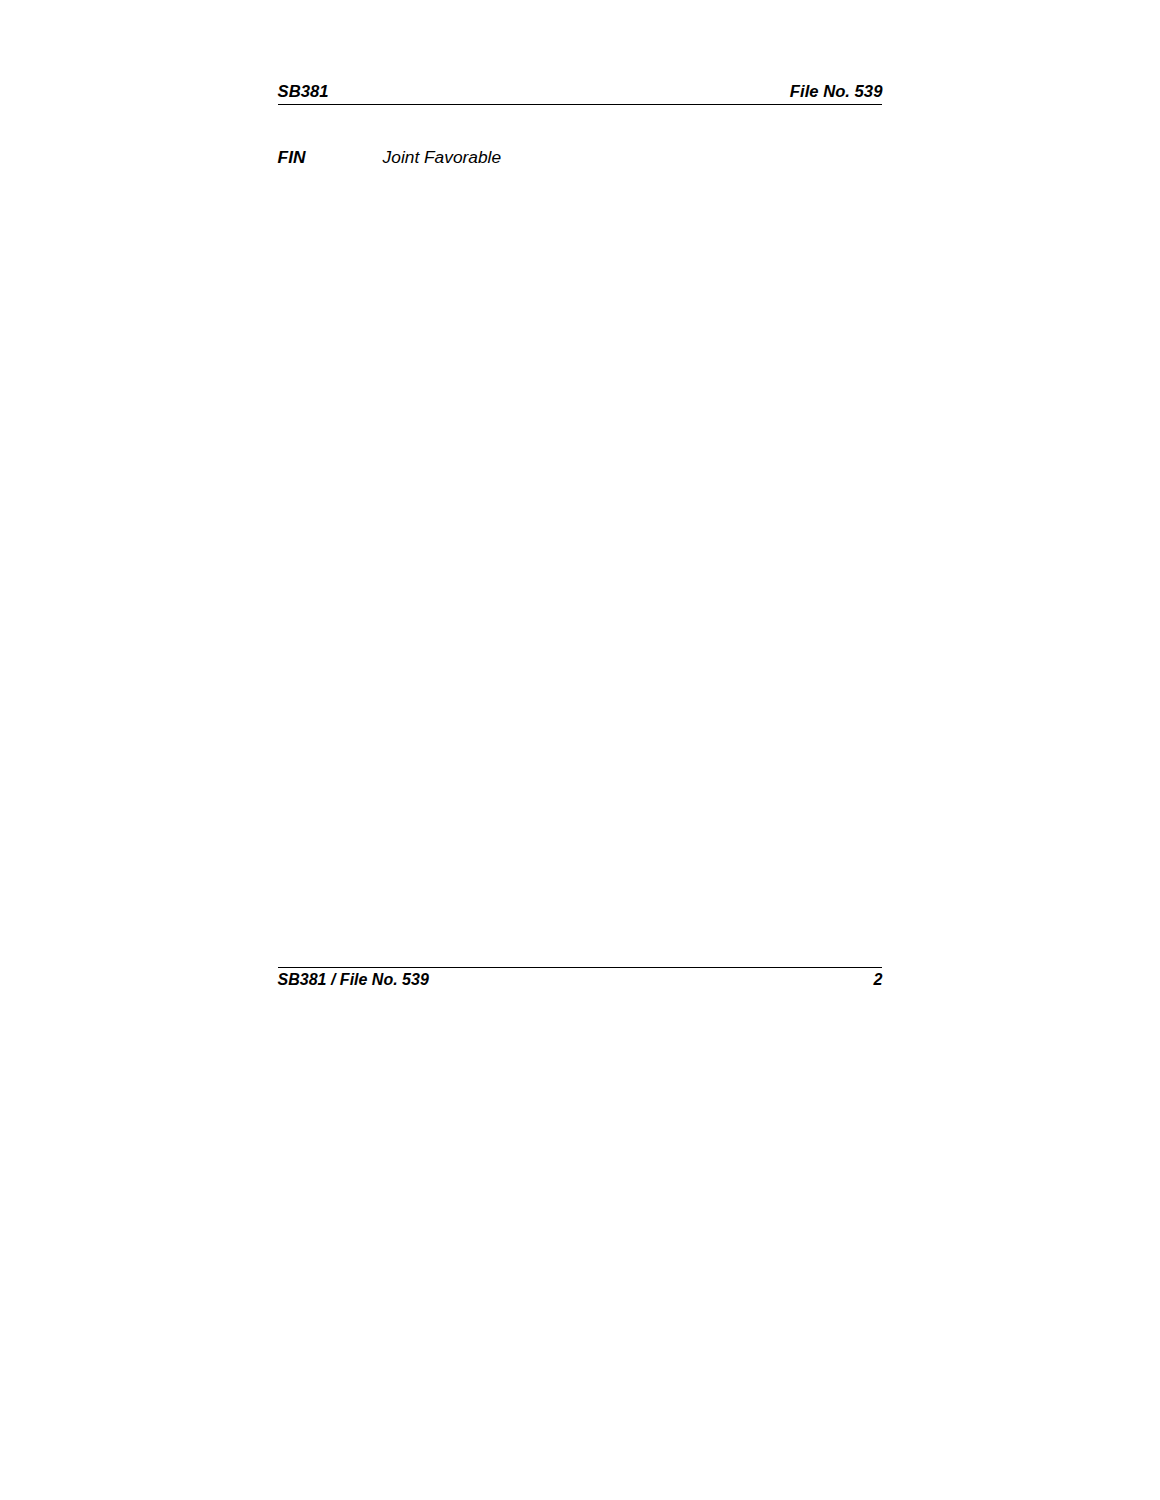SB381 File No. 539
FIN Joint Favorable
SB381 / File No. 539 2